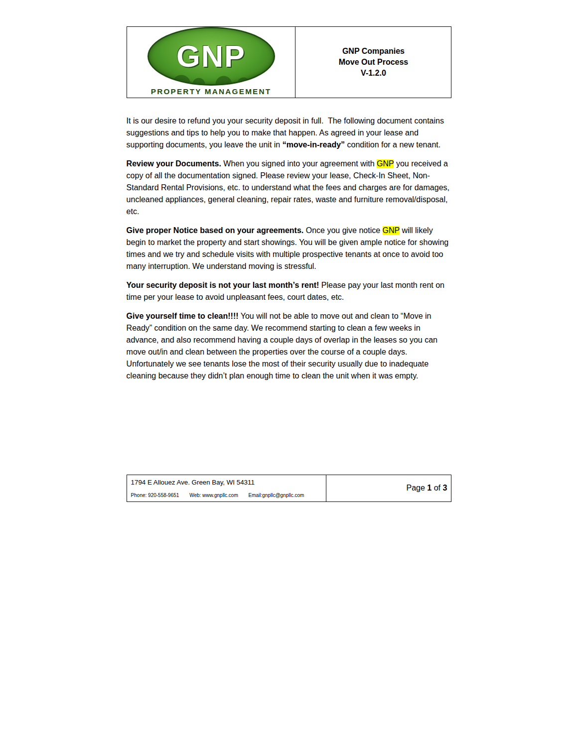| GNP Property Management | GNP Companies Move Out Process V-1.2.0 |
It is our desire to refund you your security deposit in full. The following document contains suggestions and tips to help you to make that happen. As agreed in your lease and supporting documents, you leave the unit in “move-in-ready” condition for a new tenant.
Review your Documents. When you signed into your agreement with GNP you received a copy of all the documentation signed. Please review your lease, Check-In Sheet, Non-Standard Rental Provisions, etc. to understand what the fees and charges are for damages, uncleaned appliances, general cleaning, repair rates, waste and furniture removal/disposal, etc.
Give proper Notice based on your agreements. Once you give notice GNP will likely begin to market the property and start showings. You will be given ample notice for showing times and we try and schedule visits with multiple prospective tenants at once to avoid too many interruption. We understand moving is stressful.
Your security deposit is not your last month’s rent! Please pay your last month rent on time per your lease to avoid unpleasant fees, court dates, etc.
Give yourself time to clean!!!! You will not be able to move out and clean to “Move in Ready” condition on the same day. We recommend starting to clean a few weeks in advance, and also recommend having a couple days of overlap in the leases so you can move out/in and clean between the properties over the course of a couple days. Unfortunately we see tenants lose the most of their security usually due to inadequate cleaning because they didn’t plan enough time to clean the unit when it was empty.
| 1794 E Allouez Ave. Green Bay, WI 54311 Phone: 920-558-9651 Web: www.gnpllc.com Email:gnpllc@gnpllc.com | Page 1 of 3 |